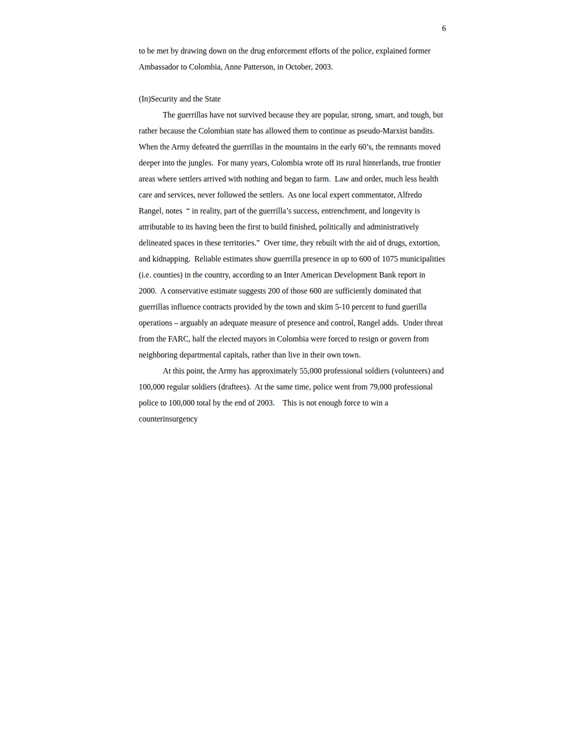6
to be met by drawing down on the drug enforcement efforts of the police, explained former Ambassador to Colombia, Anne Patterson, in October, 2003.
(In)Security and the State
The guerrillas have not survived because they are popular, strong, smart, and tough, but rather because the Colombian state has allowed them to continue as pseudo-Marxist bandits. When the Army defeated the guerrillas in the mountains in the early 60’s, the remnants moved deeper into the jungles. For many years, Colombia wrote off its rural hinterlands, true frontier areas where settlers arrived with nothing and began to farm. Law and order, much less health care and services, never followed the settlers. As one local expert commentator, Alfredo Rangel, notes “ in reality, part of the guerrilla’s success, entrenchment, and longevity is attributable to its having been the first to build finished, politically and administratively delineated spaces in these territories.” Over time, they rebuilt with the aid of drugs, extortion, and kidnapping. Reliable estimates show guerrilla presence in up to 600 of 1075 municipalities (i.e. counties) in the country, according to an Inter American Development Bank report in 2000. A conservative estimate suggests 200 of those 600 are sufficiently dominated that guerrillas influence contracts provided by the town and skim 5-10 percent to fund guerilla operations – arguably an adequate measure of presence and control, Rangel adds. Under threat from the FARC, half the elected mayors in Colombia were forced to resign or govern from neighboring departmental capitals, rather than live in their own town.
At this point, the Army has approximately 55,000 professional soldiers (volunteers) and 100,000 regular soldiers (draftees). At the same time, police went from 79,000 professional police to 100,000 total by the end of 2003. This is not enough force to win a counterinsurgency